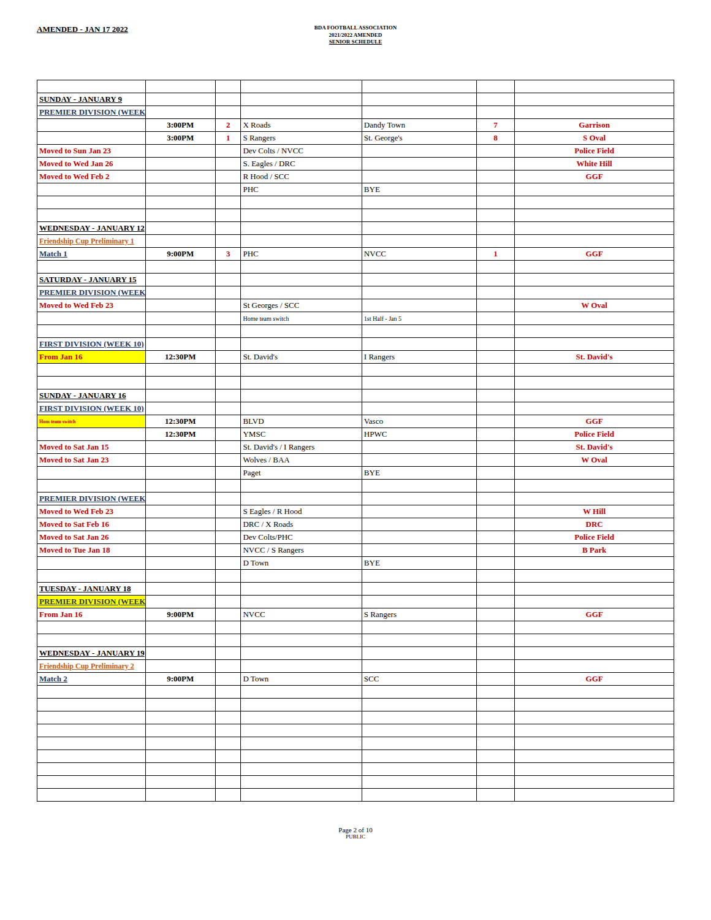AMENDED - JAN 17 2022
BDA FOOTBALL ASSOCIATION
2021/2022 AMENDED
SENIOR SCHEDULE
| SUNDAY - JANUARY 9 | | | | | | |
| PREMIER DIVISION (WEEK 12) | | | | | | |
| | 3:00PM | 2 | X Roads | Dandy Town | 7 | Garrison |
| | 3:00PM | 1 | S Rangers | St. George's | 8 | S Oval |
| Moved to Sun Jan 23 | | | Dev Colts / NVCC | | | Police Field |
| Moved to Wed Jan 26 | | | S. Eagles / DRC | | | White Hill |
| Moved to Wed Feb 2 | | | R Hood / SCC | | | GGF |
| | | | PHC | BYE | | |
| WEDNESDAY - JANUARY 12 | | | | | | |
| Friendship Cup Preliminary 1 | | | | | | |
| Match 1 | 9:00PM | 3 | PHC | NVCC | 1 | GGF |
| SATURDAY - JANUARY 15 | | | | | | |
| PREMIER DIVISION (WEEK 13) | | | | | | |
| Moved to Wed Feb 23 | | | St Georges / SCC | | | W Oval |
| | | | Home team switch | 1st Half - Jan 5 | | |
| FIRST DIVISION (WEEK 10) | | | | | | |
| From Jan 16 | 12:30PM | | St. David's | I Rangers | | St. David's |
| SUNDAY - JANUARY 16 | | | | | | |
| FIRST DIVISION (WEEK 10) | | | | | | |
| Hom team switch | 12:30PM | | BLVD | Vasco | | GGF |
| | 12:30PM | | YMSC | HPWC | | Police Field |
| Moved to Sat Jan 15 | | | St. David's / I Rangers | | | St. David's |
| Moved to Sat Jan 23 | | | Wolves / BAA | | | W Oval |
| | | | Paget | BYE | | |
| PREMIER DIVISION (WEEK 13) | | | | | | |
| Moved to Wed Feb 23 | | | S Eagles / R Hood | | | W Hill |
| Moved to Sat Feb 16 | | | DRC / X Roads | | | DRC |
| Moved to Sat Jan 26 | | | Dev Colts/PHC | | | Police Field |
| Moved to Tue Jan 18 | | | NVCC / S Rangers | | | B Park |
| | | | D Town | BYE | | |
| TUESDAY - JANUARY 18 | | | | | | |
| PREMIER DIVISION (WEEK 13) | | | | | | |
| From Jan 16 | 9:00PM | | NVCC | S Rangers | | GGF |
| WEDNESDAY - JANUARY 19 | | | | | | |
| Friendship Cup Preliminary 2 | | | | | | |
| Match 2 | 9:00PM | | D Town | SCC | | GGF |
Page 2 of 10
PUBLIC